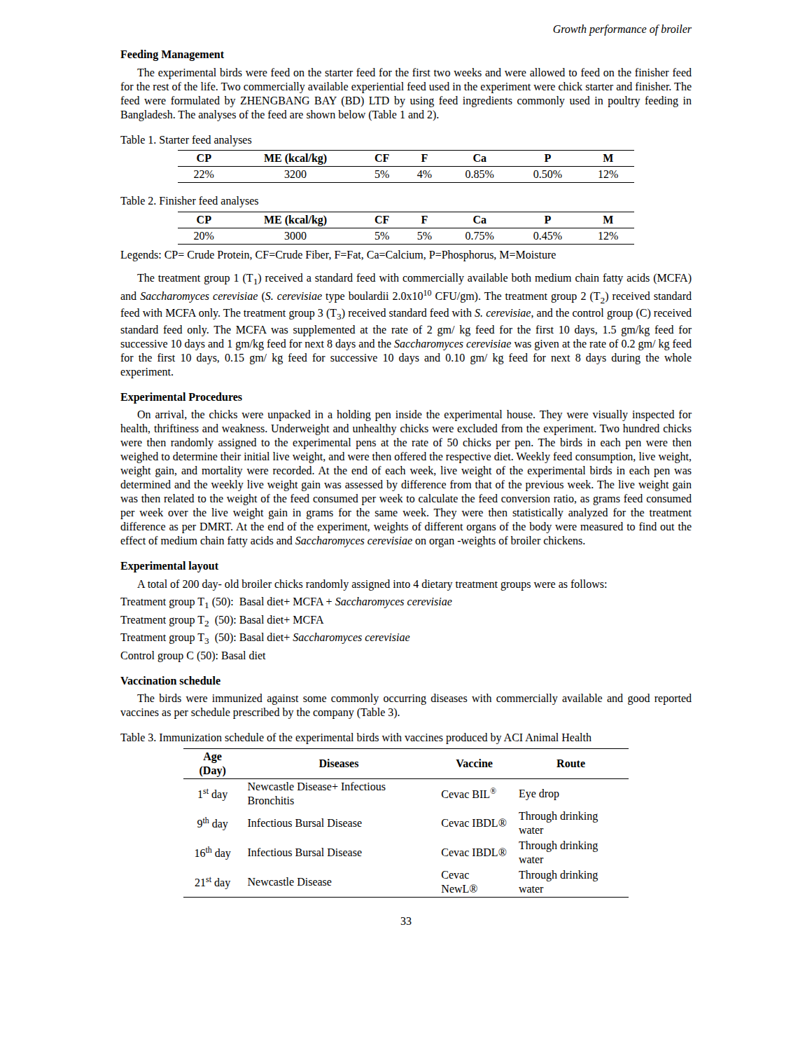Growth performance of broiler
Feeding Management
The experimental birds were feed on the starter feed for the first two weeks and were allowed to feed on the finisher feed for the rest of the life. Two commercially available experiential feed used in the experiment were chick starter and finisher. The feed were formulated by ZHENGBANG BAY (BD) LTD by using feed ingredients commonly used in poultry feeding in Bangladesh. The analyses of the feed are shown below (Table 1 and 2).
Table 1. Starter feed analyses
| CP | ME (kcal/kg) | CF | F | Ca | P | M |
| --- | --- | --- | --- | --- | --- | --- |
| 22% | 3200 | 5% | 4% | 0.85% | 0.50% | 12% |
Table 2. Finisher feed analyses
| CP | ME (kcal/kg) | CF | F | Ca | P | M |
| --- | --- | --- | --- | --- | --- | --- |
| 20% | 3000 | 5% | 5% | 0.75% | 0.45% | 12% |
Legends: CP= Crude Protein, CF=Crude Fiber, F=Fat, Ca=Calcium, P=Phosphorus, M=Moisture
The treatment group 1 (T1) received a standard feed with commercially available both medium chain fatty acids (MCFA) and Saccharomyces cerevisiae (S. cerevisiae type boulardii 2.0x1010 CFU/gm). The treatment group 2 (T2) received standard feed with MCFA only. The treatment group 3 (T3) received standard feed with S. cerevisiae, and the control group (C) received standard feed only. The MCFA was supplemented at the rate of 2 gm/ kg feed for the first 10 days, 1.5 gm/kg feed for successive 10 days and 1 gm/kg feed for next 8 days and the Saccharomyces cerevisiae was given at the rate of 0.2 gm/ kg feed for the first 10 days, 0.15 gm/ kg feed for successive 10 days and 0.10 gm/ kg feed for next 8 days during the whole experiment.
Experimental Procedures
On arrival, the chicks were unpacked in a holding pen inside the experimental house. They were visually inspected for health, thriftiness and weakness. Underweight and unhealthy chicks were excluded from the experiment. Two hundred chicks were then randomly assigned to the experimental pens at the rate of 50 chicks per pen. The birds in each pen were then weighed to determine their initial live weight, and were then offered the respective diet. Weekly feed consumption, live weight, weight gain, and mortality were recorded. At the end of each week, live weight of the experimental birds in each pen was determined and the weekly live weight gain was assessed by difference from that of the previous week. The live weight gain was then related to the weight of the feed consumed per week to calculate the feed conversion ratio, as grams feed consumed per week over the live weight gain in grams for the same week. They were then statistically analyzed for the treatment difference as per DMRT. At the end of the experiment, weights of different organs of the body were measured to find out the effect of medium chain fatty acids and Saccharomyces cerevisiae on organ -weights of broiler chickens.
Experimental layout
A total of 200 day- old broiler chicks randomly assigned into 4 dietary treatment groups were as follows:
Treatment group T1 (50): Basal diet+ MCFA + Saccharomyces cerevisiae
Treatment group T2 (50): Basal diet+ MCFA
Treatment group T3 (50): Basal diet+ Saccharomyces cerevisiae
Control group C (50): Basal diet
Vaccination schedule
The birds were immunized against some commonly occurring diseases with commercially available and good reported vaccines as per schedule prescribed by the company (Table 3).
Table 3. Immunization schedule of the experimental birds with vaccines produced by ACI Animal Health
| Age (Day) | Diseases | Vaccine | Route |
| --- | --- | --- | --- |
| 1 st day | Newcastle Disease+ Infectious Bronchitis | Cevac BIL ® | Eye drop |
| 9 th day | Infectious Bursal Disease | Cevac IBDL® | Through drinking water |
| 16 th day | Infectious Bursal Disease | Cevac IBDL® | Through drinking water |
| 21 st day | Newcastle Disease | Cevac NewL® | Through drinking water |
33